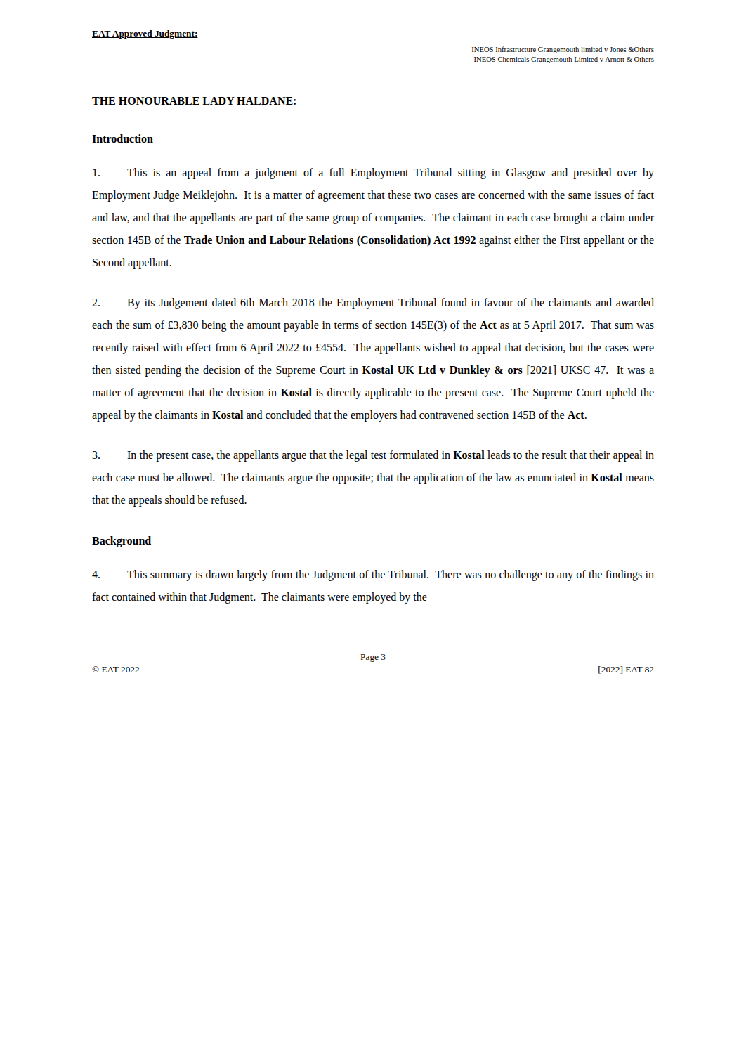EAT Approved Judgment:
INEOS Infrastructure Grangemouth limited v Jones &Others
INEOS Chemicals Grangemouth Limited v Arnott & Others
THE HONOURABLE LADY HALDANE:
Introduction
1. This is an appeal from a judgment of a full Employment Tribunal sitting in Glasgow and presided over by Employment Judge Meiklejohn. It is a matter of agreement that these two cases are concerned with the same issues of fact and law, and that the appellants are part of the same group of companies. The claimant in each case brought a claim under section 145B of the Trade Union and Labour Relations (Consolidation) Act 1992 against either the First appellant or the Second appellant.
2. By its Judgement dated 6th March 2018 the Employment Tribunal found in favour of the claimants and awarded each the sum of £3,830 being the amount payable in terms of section 145E(3) of the Act as at 5 April 2017. That sum was recently raised with effect from 6 April 2022 to £4554. The appellants wished to appeal that decision, but the cases were then sisted pending the decision of the Supreme Court in Kostal UK Ltd v Dunkley & ors [2021] UKSC 47. It was a matter of agreement that the decision in Kostal is directly applicable to the present case. The Supreme Court upheld the appeal by the claimants in Kostal and concluded that the employers had contravened section 145B of the Act.
3. In the present case, the appellants argue that the legal test formulated in Kostal leads to the result that their appeal in each case must be allowed. The claimants argue the opposite; that the application of the law as enunciated in Kostal means that the appeals should be refused.
Background
4. This summary is drawn largely from the Judgment of the Tribunal. There was no challenge to any of the findings in fact contained within that Judgment. The claimants were employed by the
Page 3
© EAT 2022 [2022] EAT 82